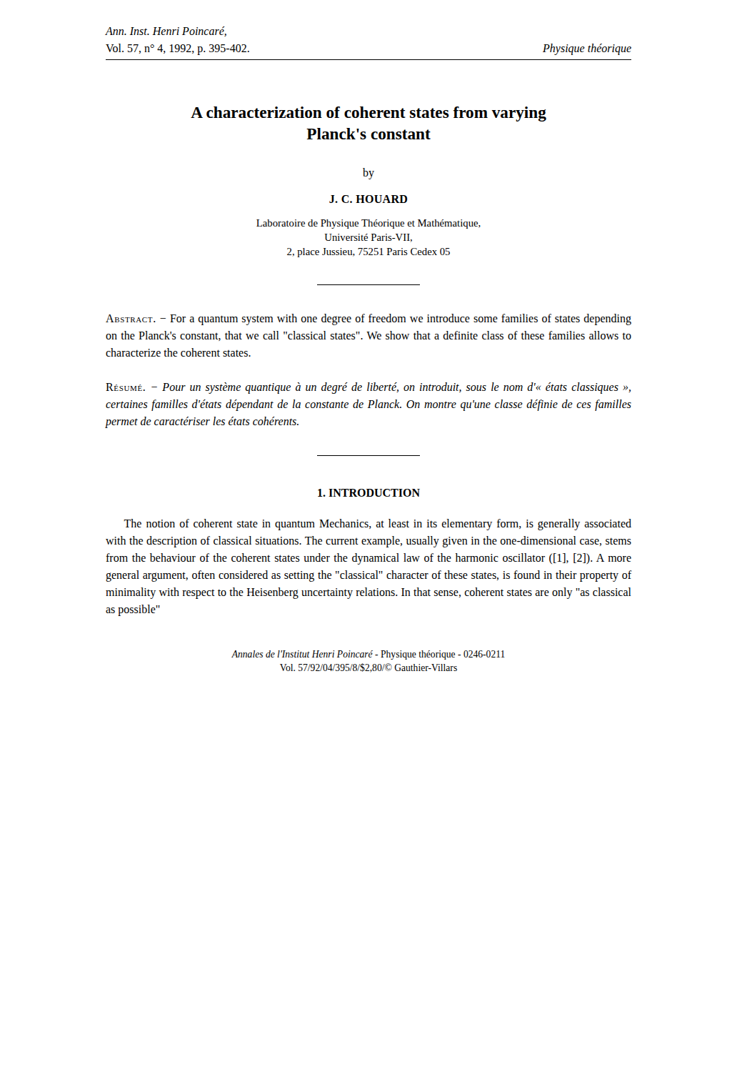Ann. Inst. Henri Poincaré,
Vol. 57, n° 4, 1992, p. 395-402. Physique théorique
A characterization of coherent states from varying
Planck's constant
by J. C. HOUARD
Laboratoire de Physique Théorique et Mathématique,
Université Paris-VII,
2, place Jussieu, 75251 Paris Cedex 05
Abstract. − For a quantum system with one degree of freedom we introduce some families of states depending on the Planck's constant, that we call "classical states". We show that a definite class of these families allows to characterize the coherent states.
Résumé. − Pour un système quantique à un degré de liberté, on introduit, sous le nom d'« états classiques », certaines familles d'états dépendant de la constante de Planck. On montre qu'une classe définie de ces familles permet de caractériser les états cohérents.
1. INTRODUCTION
The notion of coherent state in quantum Mechanics, at least in its elementary form, is generally associated with the description of classical situations. The current example, usually given in the one-dimensional case, stems from the behaviour of the coherent states under the dynamical law of the harmonic oscillator ([1], [2]). A more general argument, often considered as setting the "classical" character of these states, is found in their property of minimality with respect to the Heisenberg uncertainty relations. In that sense, coherent states are only "as classical as possible"
Annales de l'Institut Henri Poincaré - Physique théorique - 0246-0211
Vol. 57/92/04/395/8/$2,80/© Gauthier-Villars